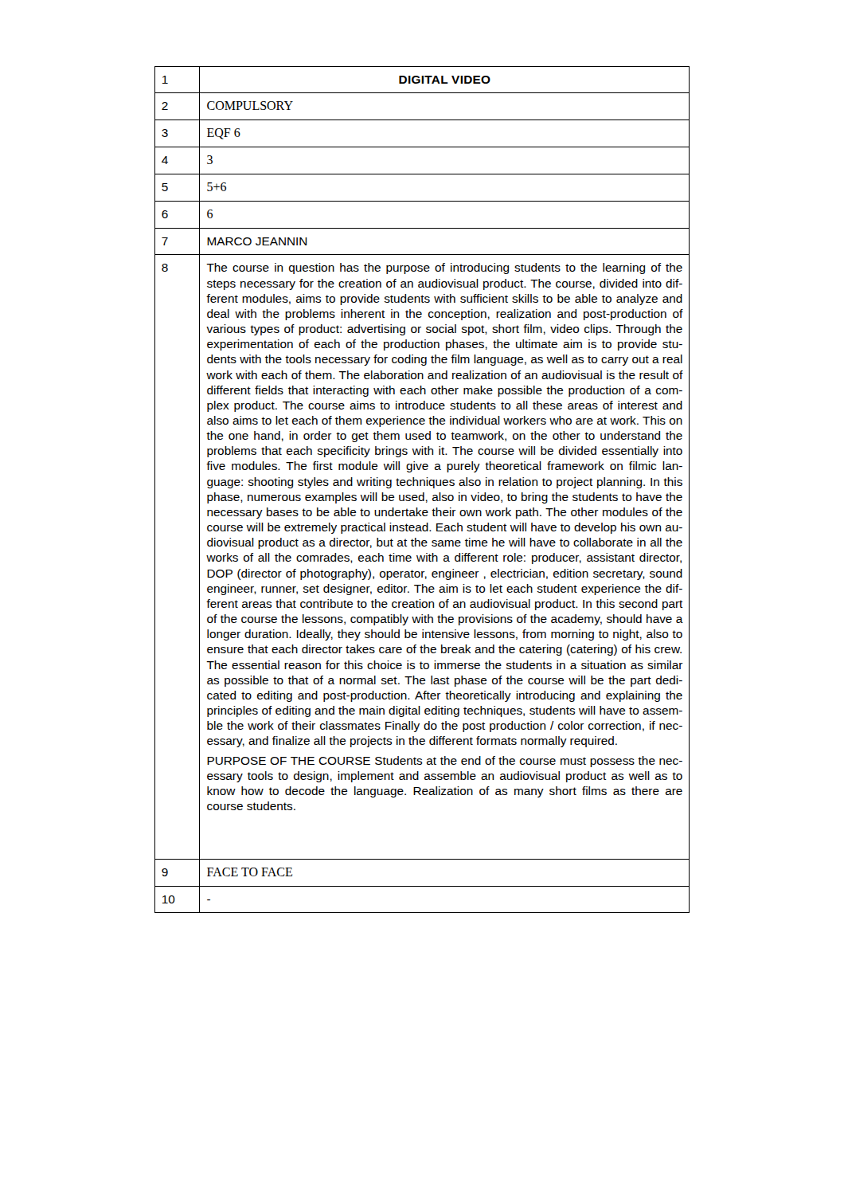| 1 | DIGITAL VIDEO |
| 2 | COMPULSORY |
| 3 | EQF 6 |
| 4 | 3 |
| 5 | 5+6 |
| 6 | 6 |
| 7 | MARCO JEANNIN |
| 8 | The course in question has the purpose of introducing students to the learning of the steps necessary for the creation of an audiovisual product. The course, divided into different modules, aims to provide students with sufficient skills to be able to analyze and deal with the problems inherent in the conception, realization and post-production of various types of product: advertising or social spot, short film, video clips. Through the experimentation of each of the production phases, the ultimate aim is to provide students with the tools necessary for coding the film language, as well as to carry out a real work with each of them. The elaboration and realization of an audiovisual is the result of different fields that interacting with each other make possible the production of a complex product. The course aims to introduce students to all these areas of interest and also aims to let each of them experience the individual workers who are at work. This on the one hand, in order to get them used to teamwork, on the other to understand the problems that each specificity brings with it. The course will be divided essentially into five modules. The first module will give a purely theoretical framework on filmic language: shooting styles and writing techniques also in relation to project planning. In this phase, numerous examples will be used, also in video, to bring the students to have the necessary bases to be able to undertake their own work path. The other modules of the course will be extremely practical instead. Each student will have to develop his own audiovisual product as a director, but at the same time he will have to collaborate in all the works of all the comrades, each time with a different role: producer, assistant director, DOP (director of photography), operator, engineer , electrician, edition secretary, sound engineer, runner, set designer, editor. The aim is to let each student experience the different areas that contribute to the creation of an audiovisual product. In this second part of the course the lessons, compatibly with the provisions of the academy, should have a longer duration. Ideally, they should be intensive lessons, from morning to night, also to ensure that each director takes care of the break and the catering (catering) of his crew. The essential reason for this choice is to immerse the students in a situation as similar as possible to that of a normal set. The last phase of the course will be the part dedicated to editing and post-production. After theoretically introducing and explaining the principles of editing and the main digital editing techniques, students will have to assemble the work of their classmates Finally do the post production / color correction, if necessary, and finalize all the projects in the different formats normally required. PURPOSE OF THE COURSE Students at the end of the course must possess the necessary tools to design, implement and assemble an audiovisual product as well as to know how to decode the language. Realization of as many short films as there are course students. |
| 9 | FACE TO FACE |
| 10 | - |